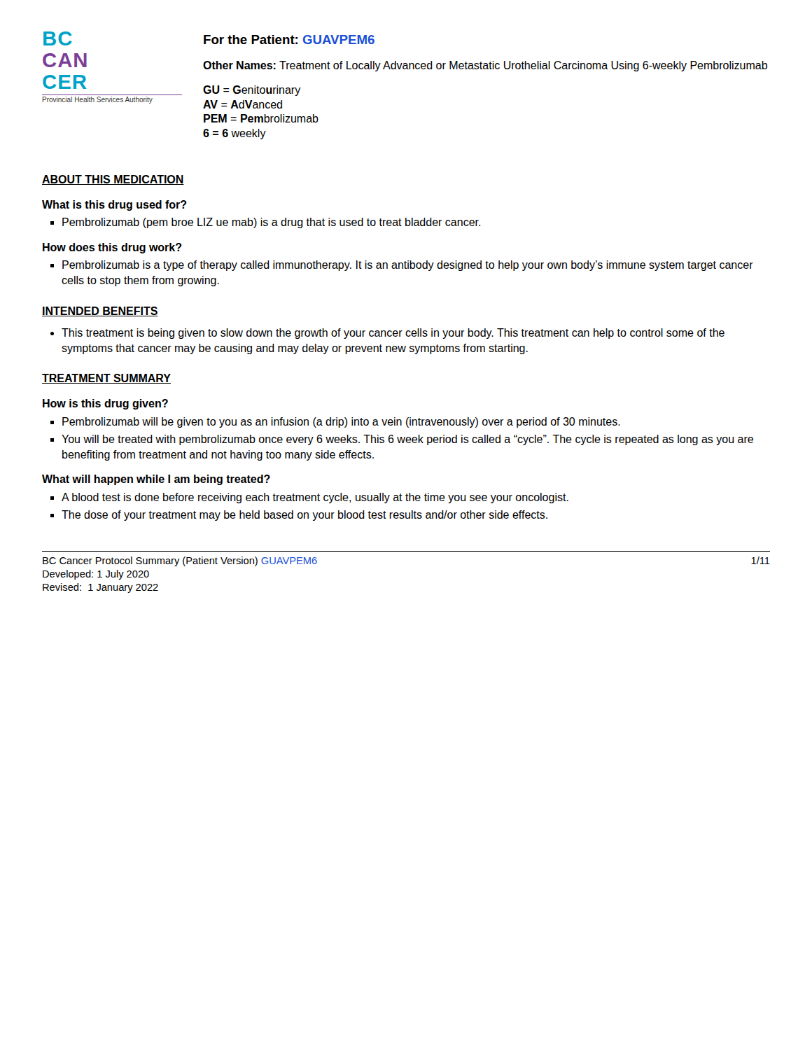BC
CAN
CER
Provincial Health Services Authority
For the Patient: GUAVPEM6
Other Names: Treatment of Locally Advanced or Metastatic Urothelial Carcinoma Using 6-weekly Pembrolizumab
GU = Genitourinary
AV = AdVanced
PEM = Pembrolizumab
6 = 6 weekly
ABOUT THIS MEDICATION
What is this drug used for?
Pembrolizumab (pem broe LIZ ue mab) is a drug that is used to treat bladder cancer.
How does this drug work?
Pembrolizumab is a type of therapy called immunotherapy. It is an antibody designed to help your own body’s immune system target cancer cells to stop them from growing.
INTENDED BENEFITS
This treatment is being given to slow down the growth of your cancer cells in your body. This treatment can help to control some of the symptoms that cancer may be causing and may delay or prevent new symptoms from starting.
TREATMENT SUMMARY
How is this drug given?
Pembrolizumab will be given to you as an infusion (a drip) into a vein (intravenously) over a period of 30 minutes.
You will be treated with pembrolizumab once every 6 weeks. This 6 week period is called a “cycle”. The cycle is repeated as long as you are benefiting from treatment and not having too many side effects.
What will happen while I am being treated?
A blood test is done before receiving each treatment cycle, usually at the time you see your oncologist.
The dose of your treatment may be held based on your blood test results and/or other side effects.
BC Cancer Protocol Summary (Patient Version) GUAVPEM6
Developed: 1 July 2020
Revised: 1 January 2022
1/11